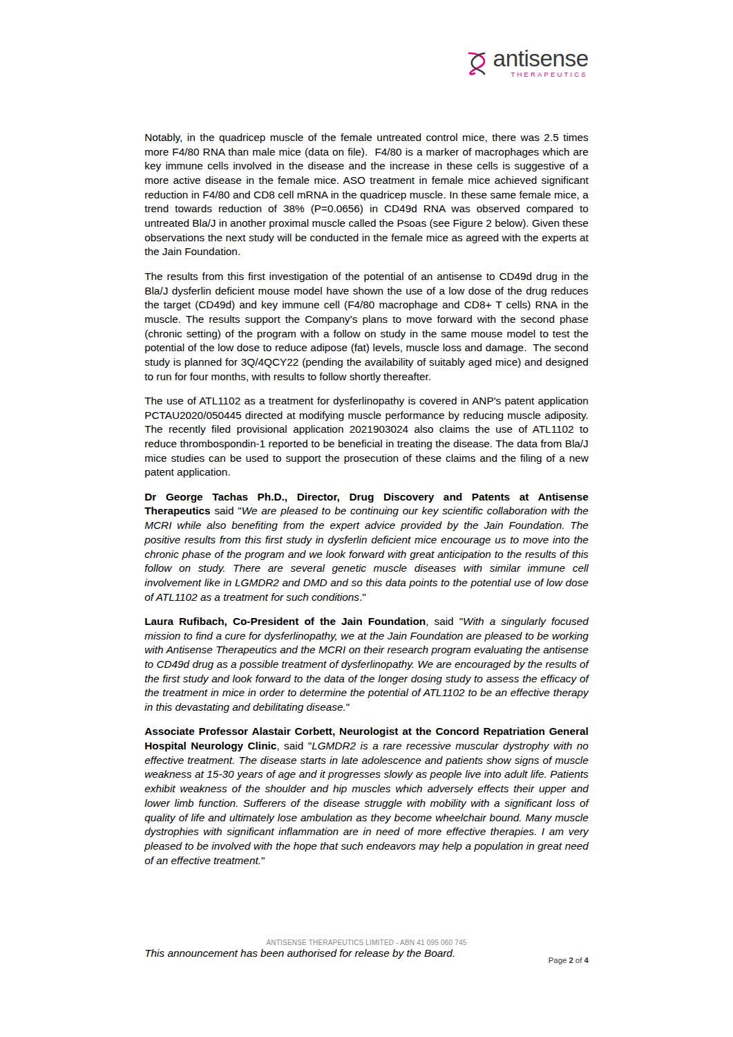antisense
THERAPEUTICS
Notably, in the quadricep muscle of the female untreated control mice, there was 2.5 times more F4/80 RNA than male mice (data on file). F4/80 is a marker of macrophages which are key immune cells involved in the disease and the increase in these cells is suggestive of a more active disease in the female mice. ASO treatment in female mice achieved significant reduction in F4/80 and CD8 cell mRNA in the quadricep muscle. In these same female mice, a trend towards reduction of 38% (P=0.0656) in CD49d RNA was observed compared to untreated Bla/J in another proximal muscle called the Psoas (see Figure 2 below). Given these observations the next study will be conducted in the female mice as agreed with the experts at the Jain Foundation.
The results from this first investigation of the potential of an antisense to CD49d drug in the Bla/J dysferlin deficient mouse model have shown the use of a low dose of the drug reduces the target (CD49d) and key immune cell (F4/80 macrophage and CD8+ T cells) RNA in the muscle. The results support the Company's plans to move forward with the second phase (chronic setting) of the program with a follow on study in the same mouse model to test the potential of the low dose to reduce adipose (fat) levels, muscle loss and damage. The second study is planned for 3Q/4QCY22 (pending the availability of suitably aged mice) and designed to run for four months, with results to follow shortly thereafter.
The use of ATL1102 as a treatment for dysferlinopathy is covered in ANP's patent application PCTAU2020/050445 directed at modifying muscle performance by reducing muscle adiposity. The recently filed provisional application 2021903024 also claims the use of ATL1102 to reduce thrombospondin-1 reported to be beneficial in treating the disease. The data from Bla/J mice studies can be used to support the prosecution of these claims and the filing of a new patent application.
Dr George Tachas Ph.D., Director, Drug Discovery and Patents at Antisense Therapeutics said "We are pleased to be continuing our key scientific collaboration with the MCRI while also benefiting from the expert advice provided by the Jain Foundation. The positive results from this first study in dysferlin deficient mice encourage us to move into the chronic phase of the program and we look forward with great anticipation to the results of this follow on study. There are several genetic muscle diseases with similar immune cell involvement like in LGMDR2 and DMD and so this data points to the potential use of low dose of ATL1102 as a treatment for such conditions."
Laura Rufibach, Co-President of the Jain Foundation, said "With a singularly focused mission to find a cure for dysferlinopathy, we at the Jain Foundation are pleased to be working with Antisense Therapeutics and the MCRI on their research program evaluating the antisense to CD49d drug as a possible treatment of dysferlinopathy. We are encouraged by the results of the first study and look forward to the data of the longer dosing study to assess the efficacy of the treatment in mice in order to determine the potential of ATL1102 to be an effective therapy in this devastating and debilitating disease."
Associate Professor Alastair Corbett, Neurologist at the Concord Repatriation General Hospital Neurology Clinic, said "LGMDR2 is a rare recessive muscular dystrophy with no effective treatment. The disease starts in late adolescence and patients show signs of muscle weakness at 15-30 years of age and it progresses slowly as people live into adult life. Patients exhibit weakness of the shoulder and hip muscles which adversely effects their upper and lower limb function. Sufferers of the disease struggle with mobility with a significant loss of quality of life and ultimately lose ambulation as they become wheelchair bound. Many muscle dystrophies with significant inflammation are in need of more effective therapies. I am very pleased to be involved with the hope that such endeavors may help a population in great need of an effective treatment."
This announcement has been authorised for release by the Board.
ANTISENSE THERAPEUTICS LIMITED - ABN 41 095 060 745
Page 2 of 4